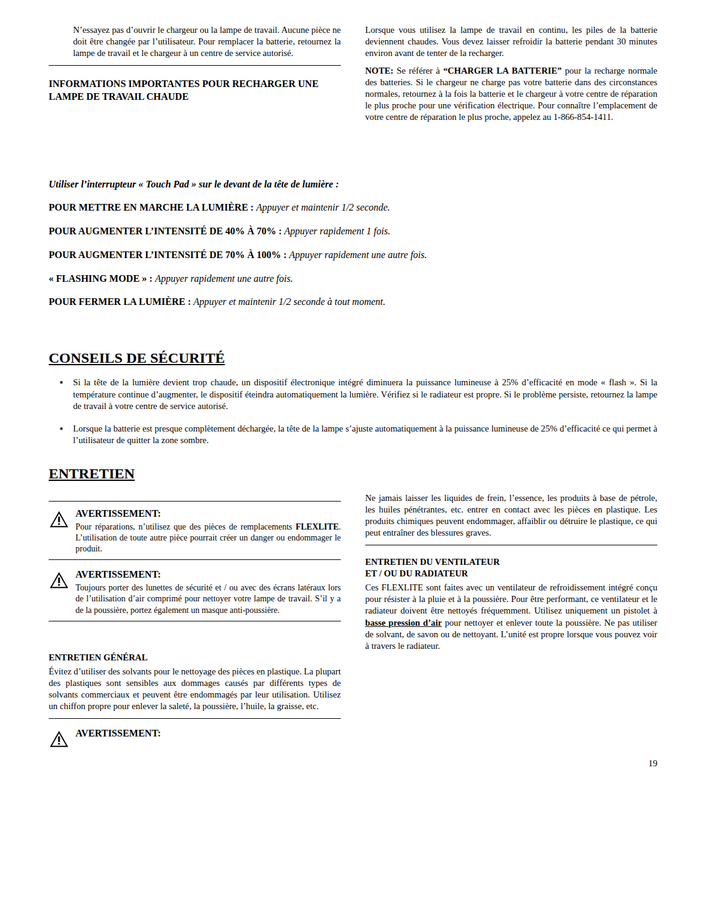N’essayez pas d’ouvrir le chargeur ou la lampe de travail. Aucune pièce ne doit être changée par l’utilisateur. Pour remplacer la batterie, retournez la lampe de travail et le chargeur à un centre de service autorisé.
INFORMATIONS IMPORTANTES POUR RECHARGER UNE LAMPE DE TRAVAIL CHAUDE
Lorsque vous utilisez la lampe de travail en continu, les piles de la batterie deviennent chaudes. Vous devez laisser refroidir la batterie pendant 30 minutes environ avant de tenter de la recharger.
NOTE: Se référer à “CHARGER LA BATTERIE” pour la recharge normale des batteries. Si le chargeur ne charge pas votre batterie dans des circonstances normales, retournez à la fois la batterie et le chargeur à votre centre de réparation le plus proche pour une vérification électrique. Pour connaître l’emplacement de votre centre de réparation le plus proche, appelez au 1-866-854-1411.
Utiliser l’interrupteur « Touch Pad » sur le devant de la tête de lumière :
POUR METTRE EN MARCHE LA LUMIÈRE : Appuyer et maintenir 1/2 seconde.
POUR AUGMENTER L’INTENSITÉ DE 40% À 70% : Appuyer rapidement 1 fois.
POUR AUGMENTER L’INTENSITÉ DE 70% À 100% : Appuyer rapidement une autre fois.
« FLASHING MODE » : Appuyer rapidement une autre fois.
POUR FERMER LA LUMIÈRE : Appuyer et maintenir 1/2 seconde à tout moment.
CONSEILS DE SÉCURITÉ
Si la tête de la lumière devient trop chaude, un dispositif électronique intégré diminuera la puissance lumineuse à 25% d’efficacité en mode « flash ». Si la température continue d’augmenter, le dispositif éteindra automatiquement la lumière. Vérifiez si le radiateur est propre. Si le problème persiste, retournez la lampe de travail à votre centre de service autorisé.
Lorsque la batterie est presque complètement déchargée, la tête de la lampe s’ajuste automatiquement à la puissance lumineuse de 25% d’efficacité ce qui permet à l’utilisateur de quitter la zone sombre.
ENTRETIEN
AVERTISSEMENT:
Pour réparations, n’utilisez que des pièces de remplacements FLEXLITE. L’utilisation de toute autre pièce pourrait créer un danger ou endommager le produit.
AVERTISSEMENT:
Toujours porter des lunettes de sécurité et / ou avec des écrans latéraux lors de l’utilisation d’air comprimé pour nettoyer votre lampe de travail. S’il y a de la poussière, portez également un masque anti-poussière.
ENTRETIEN GÉNÉRAL
Évitez d’utiliser des solvants pour le nettoyage des pièces en plastique. La plupart des plastiques sont sensibles aux dommages causés par différents types de solvants commerciaux et peuvent être endommagés par leur utilisation. Utilisez un chiffon propre pour enlever la saleté, la poussière, l’huile, la graisse, etc.
AVERTISSEMENT:
Ne jamais laisser les liquides de frein, l’essence, les produits à base de pétrole, les huiles pénétrantes, etc. entrer en contact avec les pièces en plastique. Les produits chimiques peuvent endommager, affaiblir ou détruire le plastique, ce qui peut entraîner des blessures graves.
ENTRETIEN DU VENTILATEUR
ET / OU DU RADIATEUR
Ces FLEXLITE sont faites avec un ventilateur de refroidissement intégré conçu pour résister à la pluie et à la poussière. Pour être performant, ce ventilateur et le radiateur doivent être nettoyés fréquemment. Utilisez uniquement un pistolet à basse pression d’air pour nettoyer et enlever toute la poussière. Ne pas utiliser de solvant, de savon ou de nettoyant. L’unité est propre lorsque vous pouvez voir à travers le radiateur.
19